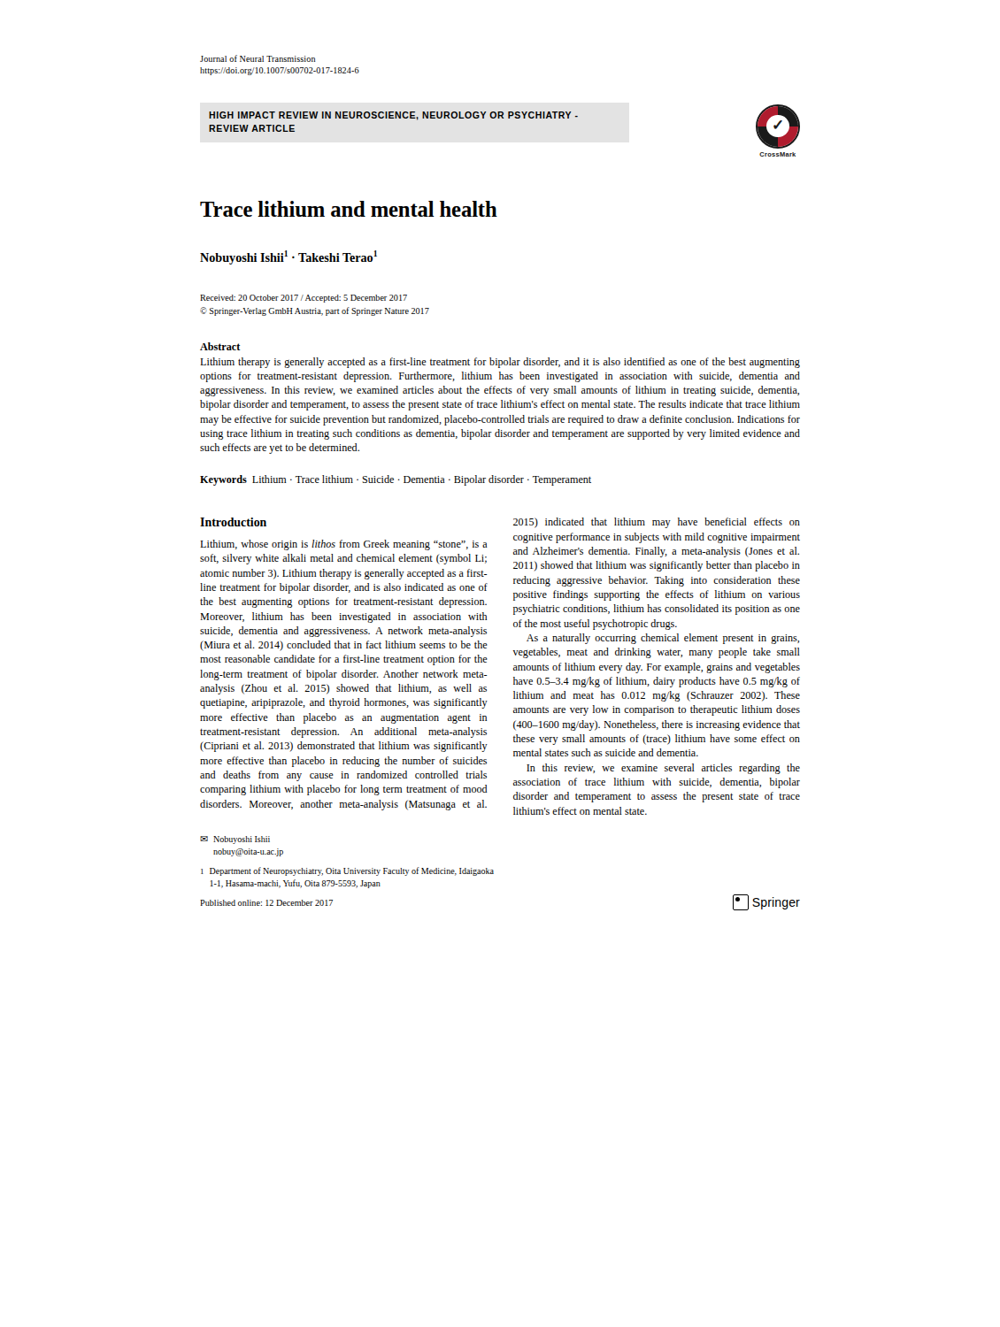Journal of Neural Transmission
https://doi.org/10.1007/s00702-017-1824-6
HIGH IMPACT REVIEW IN NEUROSCIENCE, NEUROLOGY OR PSYCHIATRY - REVIEW ARTICLE
✓
CrossMark
Trace lithium and mental health
Nobuyoshi Ishii1 · Takeshi Terao1
Received: 20 October 2017 / Accepted: 5 December 2017
© Springer-Verlag GmbH Austria, part of Springer Nature 2017
Abstract
Lithium therapy is generally accepted as a first-line treatment for bipolar disorder, and it is also identified as one of the best augmenting options for treatment-resistant depression. Furthermore, lithium has been investigated in association with suicide, dementia and aggressiveness. In this review, we examined articles about the effects of very small amounts of lithium in treating suicide, dementia, bipolar disorder and temperament, to assess the present state of trace lithium's effect on mental state. The results indicate that trace lithium may be effective for suicide prevention but randomized, placebo-controlled trials are required to draw a definite conclusion. Indications for using trace lithium in treating such conditions as dementia, bipolar disorder and temperament are supported by very limited evidence and such effects are yet to be determined.
Keywords Lithium · Trace lithium · Suicide · Dementia · Bipolar disorder · Temperament
Introduction
Lithium, whose origin is lithos from Greek meaning “stone”, is a soft, silvery white alkali metal and chemical element (symbol Li; atomic number 3). Lithium therapy is generally accepted as a first-line treatment for bipolar disorder, and is also indicated as one of the best augmenting options for treatment-resistant depression. Moreover, lithium has been investigated in association with suicide, dementia and aggressiveness. A network meta-analysis (Miura et al. 2014) concluded that in fact lithium seems to be the most reasonable candidate for a first-line treatment option for the long-term treatment of bipolar disorder. Another network meta-analysis (Zhou et al. 2015) showed that lithium, as well as quetiapine, aripiprazole, and thyroid hormones, was significantly more effective than placebo as an augmentation agent in treatment-resistant depression. An additional meta-analysis (Cipriani et al. 2013) demonstrated that lithium was significantly more effective than placebo in reducing the number of suicides and deaths from any cause in randomized controlled trials comparing lithium with placebo for long term treatment of mood disorders. Moreover, another meta-analysis (Matsunaga et al. 2015) indicated that lithium may have beneficial effects on cognitive performance in subjects with mild cognitive impairment and Alzheimer's dementia. Finally, a meta-analysis (Jones et al. 2011) showed that lithium was significantly better than placebo in reducing aggressive behavior. Taking into consideration these positive findings supporting the effects of lithium on various psychiatric conditions, lithium has consolidated its position as one of the most useful psychotropic drugs.
As a naturally occurring chemical element present in grains, vegetables, meat and drinking water, many people take small amounts of lithium every day. For example, grains and vegetables have 0.5–3.4 mg/kg of lithium, dairy products have 0.5 mg/kg of lithium and meat has 0.012 mg/kg (Schrauzer 2002). These amounts are very low in comparison to therapeutic lithium doses (400–1600 mg/day). Nonetheless, there is increasing evidence that these very small amounts of (trace) lithium have some effect on mental states such as suicide and dementia.
In this review, we examine several articles regarding the association of trace lithium with suicide, dementia, bipolar disorder and temperament to assess the present state of trace lithium's effect on mental state.
✉
Nobuyoshi Ishii
nobuy@oita-u.ac.jp
1
Department of Neuropsychiatry, Oita University Faculty of Medicine, Idaigaoka 1-1, Hasama-machi, Yufu, Oita 879-5593, Japan
Published online: 12 December 2017
Springer